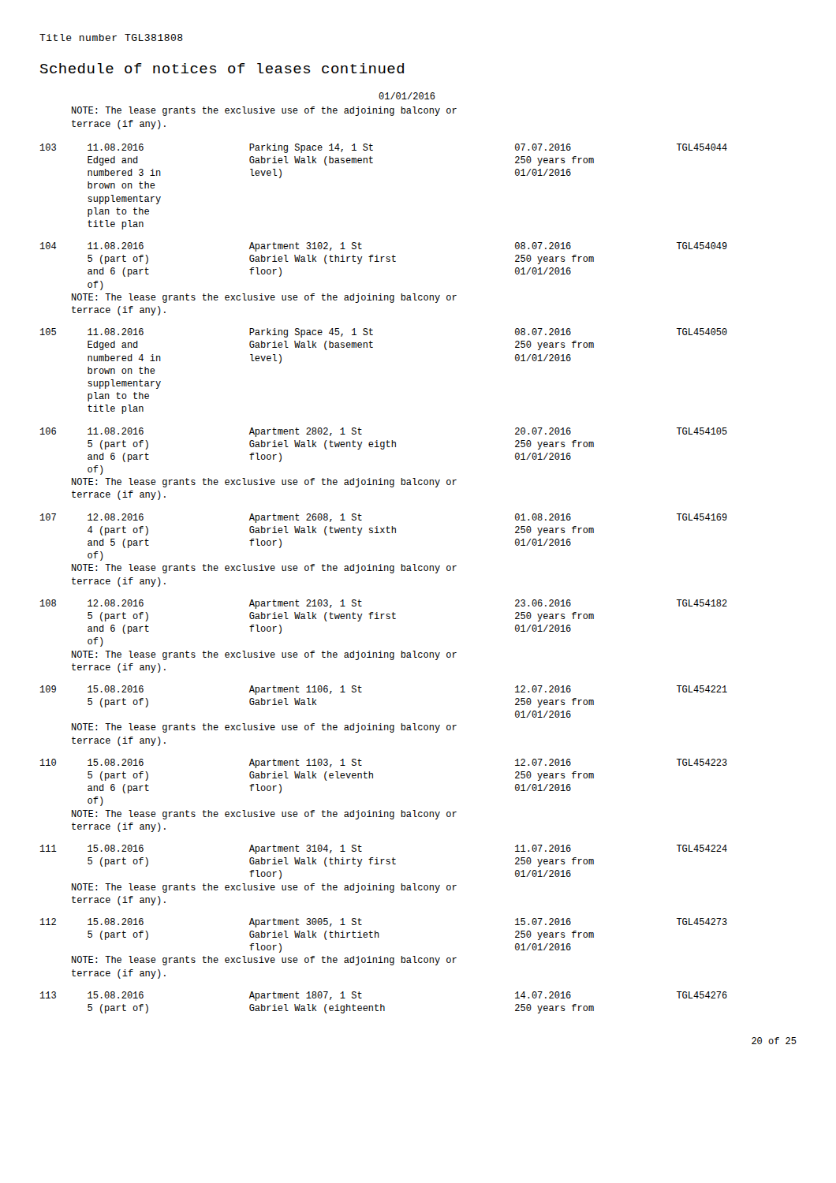Title number TGL381808
Schedule of notices of leases continued
01/01/2016
NOTE: The lease grants the exclusive use of the adjoining balcony or
terrace (if any).
| 103 | 11.08.2016 Edged and numbered 3 in brown on the supplementary plan to the title plan | Parking Space 14, 1 St Gabriel Walk (basement level) | 07.07.2016 250 years from 01/01/2016 | TGL454044 |
| 104 | 11.08.2016 5 (part of) and 6 (part of) | Apartment 3102, 1 St Gabriel Walk (thirty first floor) | 08.07.2016 250 years from 01/01/2016 | TGL454049 |
| NOTE: The lease grants the exclusive use of the adjoining balcony or terrace (if any). |
| 105 | 11.08.2016 Edged and numbered 4 in brown on the supplementary plan to the title plan | Parking Space 45, 1 St Gabriel Walk (basement level) | 08.07.2016 250 years from 01/01/2016 | TGL454050 |
| 106 | 11.08.2016 5 (part of) and 6 (part of) | Apartment 2802, 1 St Gabriel Walk (twenty eigth floor) | 20.07.2016 250 years from 01/01/2016 | TGL454105 |
| NOTE: The lease grants the exclusive use of the adjoining balcony or terrace (if any). |
| 107 | 12.08.2016 4 (part of) and 5 (part of) | Apartment 2608, 1 St Gabriel Walk (twenty sixth floor) | 01.08.2016 250 years from 01/01/2016 | TGL454169 |
| NOTE: The lease grants the exclusive use of the adjoining balcony or terrace (if any). |
| 108 | 12.08.2016 5 (part of) and 6 (part of) | Apartment 2103, 1 St Gabriel Walk (twenty first floor) | 23.06.2016 250 years from 01/01/2016 | TGL454182 |
| NOTE: The lease grants the exclusive use of the adjoining balcony or terrace (if any). |
| 109 | 15.08.2016 5 (part of) | Apartment 1106, 1 St Gabriel Walk | 12.07.2016 250 years from 01/01/2016 | TGL454221 |
| NOTE: The lease grants the exclusive use of the adjoining balcony or terrace (if any). |
| 110 | 15.08.2016 5 (part of) and 6 (part of) | Apartment 1103, 1 St Gabriel Walk (eleventh floor) | 12.07.2016 250 years from 01/01/2016 | TGL454223 |
| NOTE: The lease grants the exclusive use of the adjoining balcony or terrace (if any). |
| 111 | 15.08.2016 5 (part of) | Apartment 3104, 1 St Gabriel Walk (thirty first floor) | 11.07.2016 250 years from 01/01/2016 | TGL454224 |
| NOTE: The lease grants the exclusive use of the adjoining balcony or terrace (if any). |
| 112 | 15.08.2016 5 (part of) | Apartment 3005, 1 St Gabriel Walk (thirtieth floor) | 15.07.2016 250 years from 01/01/2016 | TGL454273 |
| NOTE: The lease grants the exclusive use of the adjoining balcony or terrace (if any). |
| 113 | 15.08.2016 5 (part of) | Apartment 1807, 1 St Gabriel Walk (eighteenth | 14.07.2016 250 years from | TGL454276 |
20 of 25